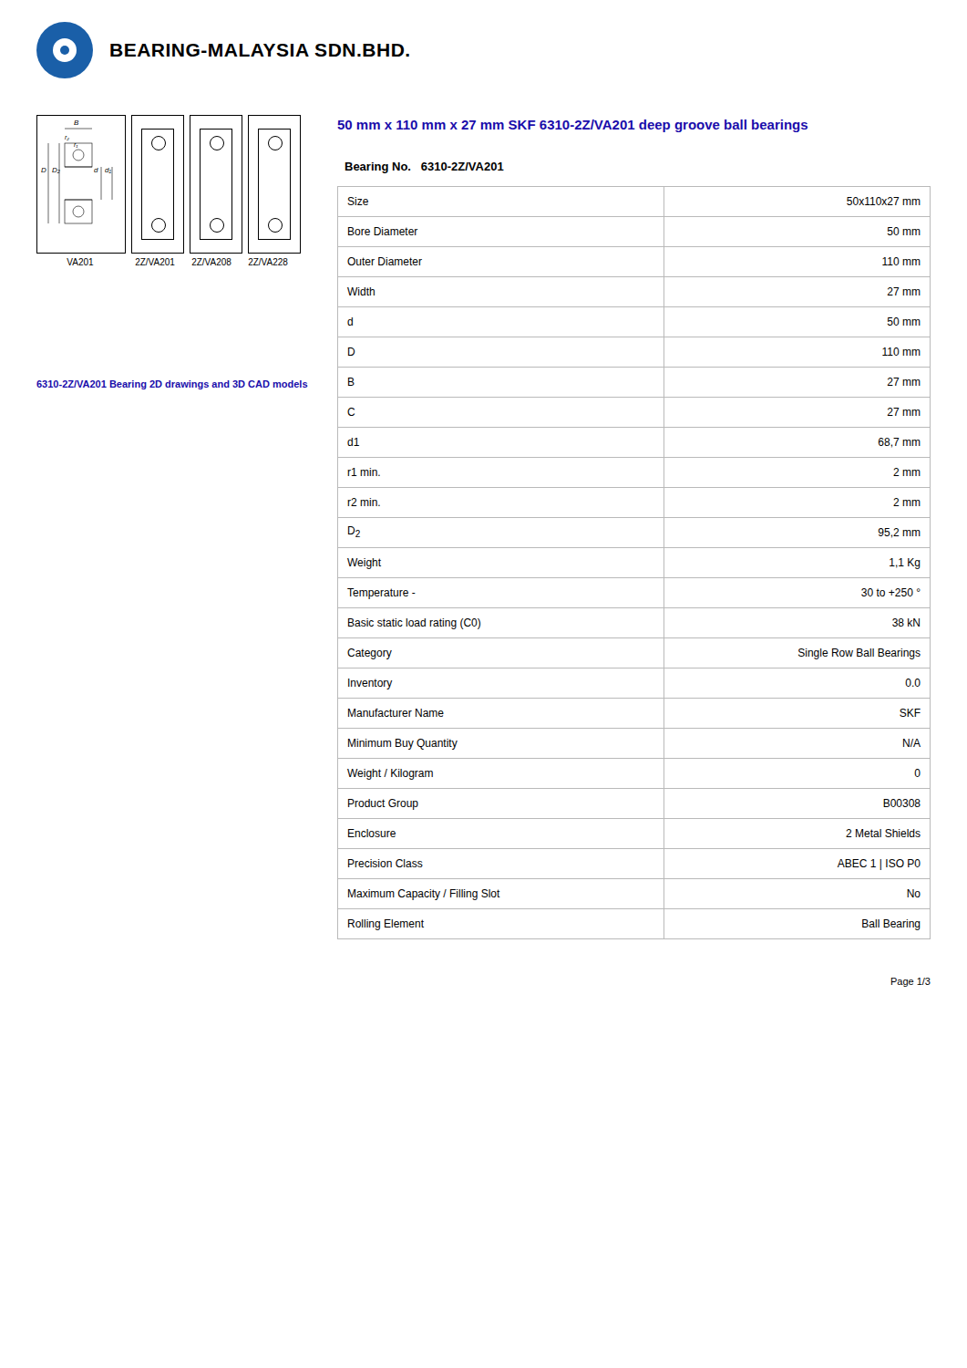BEARING-MALAYSIA SDN.BHD.
B r₂ r₁ D D₂ d d₁
VA201 2Z/VA201 2Z/VA208 2Z/VA228
6310-2Z/VA201 Bearing 2D drawings and 3D CAD models
50 mm x 110 mm x 27 mm SKF 6310-2Z/VA201 deep groove ball bearings
Bearing No. 6310-2Z/VA201
| Size | 50x110x27 mm |
| Bore Diameter | 50 mm |
| Outer Diameter | 110 mm |
| Width | 27 mm |
| d | 50 mm |
| D | 110 mm |
| B | 27 mm |
| C | 27 mm |
| d1 | 68,7 mm |
| r1 min. | 2 mm |
| r2 min. | 2 mm |
| D 2 | 95,2 mm |
| Weight | 1,1 Kg |
| Temperature - | 30 to +250 ° |
| Basic static load rating (C0) | 38 kN |
| Category | Single Row Ball Bearings |
| Inventory | 0.0 |
| Manufacturer Name | SKF |
| Minimum Buy Quantity | N/A |
| Weight / Kilogram | 0 |
| Product Group | B00308 |
| Enclosure | 2 Metal Shields |
| Precision Class | ABEC 1 / ISO P0 |
| Maximum Capacity / Filling Slot | No |
| Rolling Element | Ball Bearing |
Page 1/3